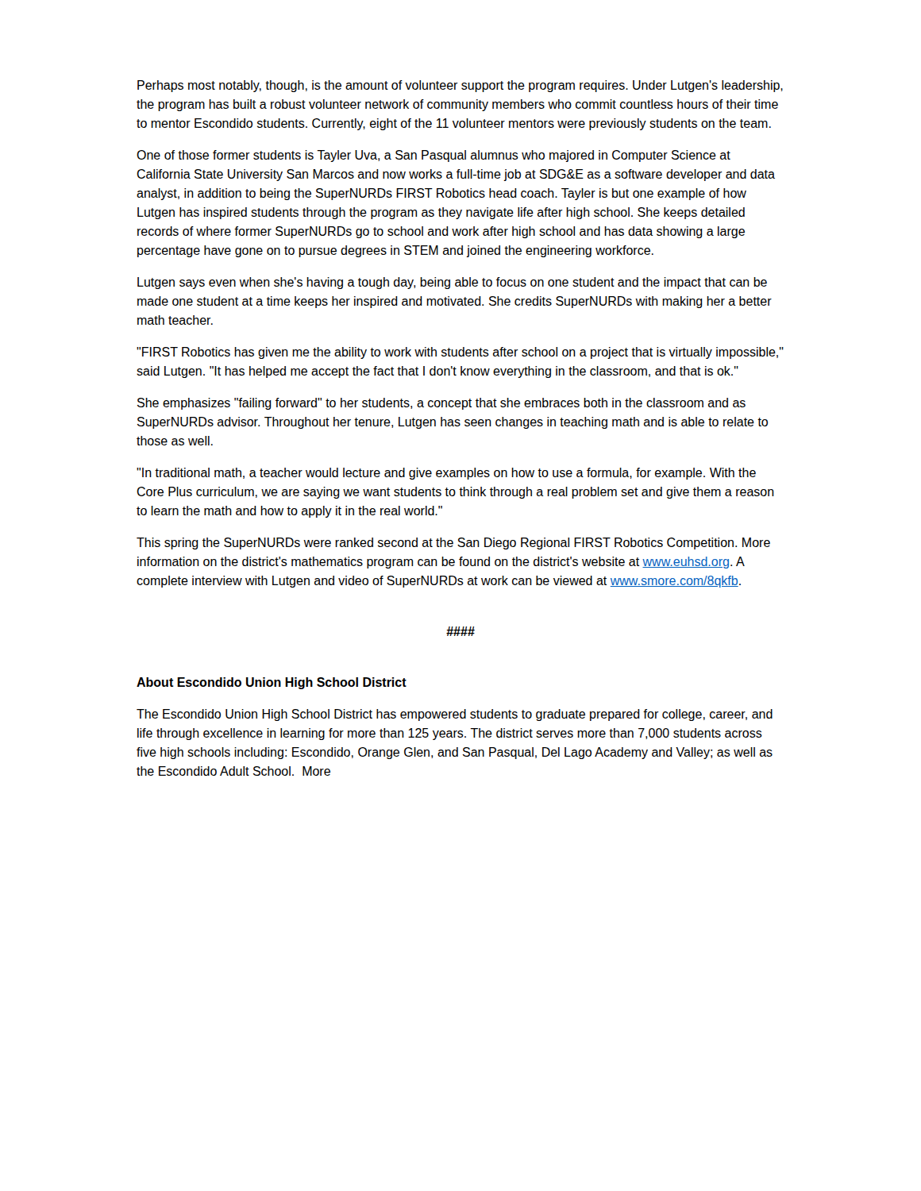Perhaps most notably, though, is the amount of volunteer support the program requires. Under Lutgen's leadership, the program has built a robust volunteer network of community members who commit countless hours of their time to mentor Escondido students. Currently, eight of the 11 volunteer mentors were previously students on the team.
One of those former students is Tayler Uva, a San Pasqual alumnus who majored in Computer Science at California State University San Marcos and now works a full-time job at SDG&E as a software developer and data analyst, in addition to being the SuperNURDs FIRST Robotics head coach. Tayler is but one example of how Lutgen has inspired students through the program as they navigate life after high school. She keeps detailed records of where former SuperNURDs go to school and work after high school and has data showing a large percentage have gone on to pursue degrees in STEM and joined the engineering workforce.
Lutgen says even when she's having a tough day, being able to focus on one student and the impact that can be made one student at a time keeps her inspired and motivated. She credits SuperNURDs with making her a better math teacher.
"FIRST Robotics has given me the ability to work with students after school on a project that is virtually impossible," said Lutgen. "It has helped me accept the fact that I don't know everything in the classroom, and that is ok."
She emphasizes "failing forward" to her students, a concept that she embraces both in the classroom and as SuperNURDs advisor. Throughout her tenure, Lutgen has seen changes in teaching math and is able to relate to those as well.
"In traditional math, a teacher would lecture and give examples on how to use a formula, for example. With the Core Plus curriculum, we are saying we want students to think through a real problem set and give them a reason to learn the math and how to apply it in the real world."
This spring the SuperNURDs were ranked second at the San Diego Regional FIRST Robotics Competition. More information on the district's mathematics program can be found on the district's website at www.euhsd.org. A complete interview with Lutgen and video of SuperNURDs at work can be viewed at www.smore.com/8qkfb.
####
About Escondido Union High School District
The Escondido Union High School District has empowered students to graduate prepared for college, career, and life through excellence in learning for more than 125 years. The district serves more than 7,000 students across five high schools including: Escondido, Orange Glen, and San Pasqual, Del Lago Academy and Valley; as well as the Escondido Adult School. More